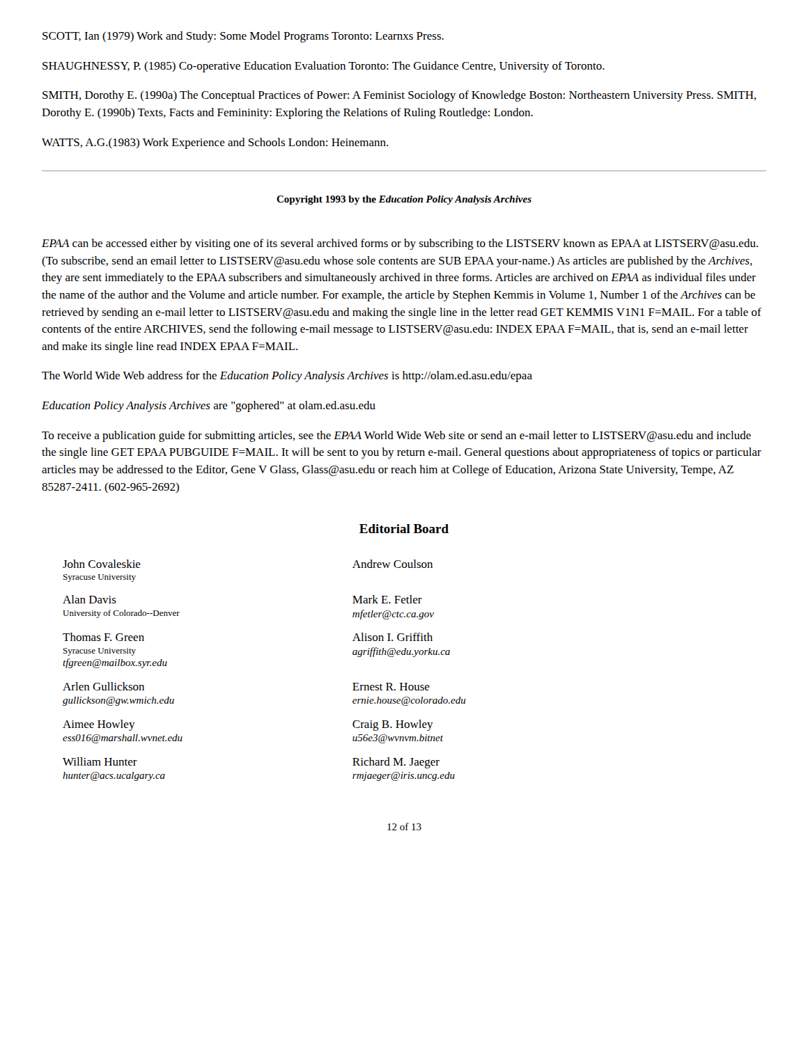SCOTT, Ian (1979) Work and Study: Some Model Programs Toronto: Learnxs Press.
SHAUGHNESSY, P. (1985) Co-operative Education Evaluation Toronto: The Guidance Centre, University of Toronto.
SMITH, Dorothy E. (1990a) The Conceptual Practices of Power: A Feminist Sociology of Knowledge Boston: Northeastern University Press. SMITH, Dorothy E. (1990b) Texts, Facts and Femininity: Exploring the Relations of Ruling Routledge: London.
WATTS, A.G.(1983) Work Experience and Schools London: Heinemann.
Copyright 1993 by the Education Policy Analysis Archives
EPAA can be accessed either by visiting one of its several archived forms or by subscribing to the LISTSERV known as EPAA at LISTSERV@asu.edu. (To subscribe, send an email letter to LISTSERV@asu.edu whose sole contents are SUB EPAA your-name.) As articles are published by the Archives, they are sent immediately to the EPAA subscribers and simultaneously archived in three forms. Articles are archived on EPAA as individual files under the name of the author and the Volume and article number. For example, the article by Stephen Kemmis in Volume 1, Number 1 of the Archives can be retrieved by sending an e-mail letter to LISTSERV@asu.edu and making the single line in the letter read GET KEMMIS V1N1 F=MAIL. For a table of contents of the entire ARCHIVES, send the following e-mail message to LISTSERV@asu.edu: INDEX EPAA F=MAIL, that is, send an e-mail letter and make its single line read INDEX EPAA F=MAIL.
The World Wide Web address for the Education Policy Analysis Archives is http://olam.ed.asu.edu/epaa
Education Policy Analysis Archives are "gophered" at olam.ed.asu.edu
To receive a publication guide for submitting articles, see the EPAA World Wide Web site or send an e-mail letter to LISTSERV@asu.edu and include the single line GET EPAA PUBGUIDE F=MAIL. It will be sent to you by return e-mail. General questions about appropriateness of topics or particular articles may be addressed to the Editor, Gene V Glass, Glass@asu.edu or reach him at College of Education, Arizona State University, Tempe, AZ 85287-2411. (602-965-2692)
Editorial Board
| John Covaleskie Syracuse University | Andrew Coulson |
| Alan Davis University of Colorado--Denver | Mark E. Fetler mfetler@ctc.ca.gov |
| Thomas F. Green Syracuse University tfgreen@mailbox.syr.edu | Alison I. Griffith agriffith@edu.yorku.ca |
| Arlen Gullickson gullickson@gw.wmich.edu | Ernest R. House ernie.house@colorado.edu |
| Aimee Howley ess016@marshall.wvnet.edu | Craig B. Howley u56e3@wvnvm.bitnet |
| William Hunter hunter@acs.ucalgary.ca | Richard M. Jaeger rmjaeger@iris.uncg.edu |
12 of 13